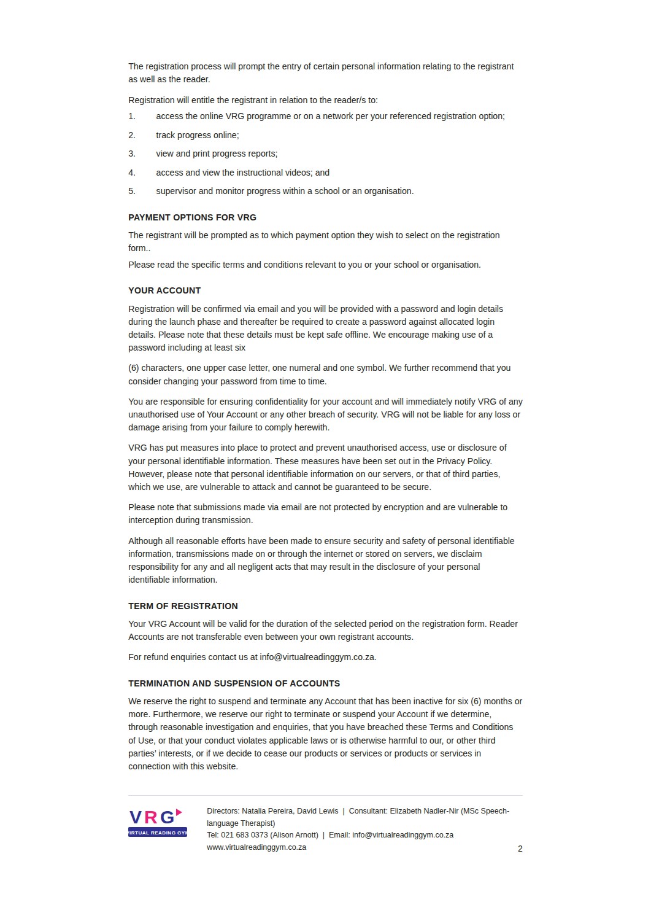The registration process will prompt the entry of certain personal information relating to the registrant as well as the reader.
Registration will entitle the registrant in relation to the reader/s to:
access the online VRG programme or on a network per your referenced registration option;
track progress online;
view and print progress reports;
access and view the instructional videos; and
supervisor and monitor progress within a school or an organisation.
Payment options for VRG
The registrant will be prompted as to which payment option they wish to select on the registration form..
Please read the specific terms and conditions relevant to you or your school or organisation.
Your account
Registration will be confirmed via email and you will be provided with a password and login details during the launch phase and thereafter be required to create a password against allocated login details. Please note that these details must be kept safe offline. We encourage making use of a password including at least six
(6) characters, one upper case letter, one numeral and one symbol. We further recommend that you consider changing your password from time to time.
You are responsible for ensuring confidentiality for your account and will immediately notify VRG of any unauthorised use of Your Account or any other breach of security. VRG will not be liable for any loss or damage arising from your failure to comply herewith.
VRG has put measures into place to protect and prevent unauthorised access, use or disclosure of your personal identifiable information. These measures have been set out in the Privacy Policy. However, please note that personal identifiable information on our servers, or that of third parties, which we use, are vulnerable to attack and cannot be guaranteed to be secure.
Please note that submissions made via email are not protected by encryption and are vulnerable to interception during transmission.
Although all reasonable efforts have been made to ensure security and safety of personal identifiable information, transmissions made on or through the internet or stored on servers, we disclaim responsibility for any and all negligent acts that may result in the disclosure of your personal identifiable information.
Term of registration
Your VRG Account will be valid for the duration of the selected period on the registration form. Reader Accounts are not transferable even between your own registrant accounts.
For refund enquiries contact us at info@virtualreadinggym.co.za.
Termination and suspension of accounts
We reserve the right to suspend and terminate any Account that has been inactive for six (6) months or more. Furthermore, we reserve our right to terminate or suspend your Account if we determine, through reasonable investigation and enquiries, that you have breached these Terms and Conditions of Use, or that your conduct violates applicable laws or is otherwise harmful to our, or other third parties’ interests, or if we decide to cease our products or services or products or services in connection with this website.
V R G VIRTUAL READING GYM
Directors: Natalia Pereira, David Lewis | Consultant: Elizabeth Nadler-Nir (MSc Speech-language Therapist)
Tel: 021 683 0373 (Alison Arnott) | Email: info@virtualreadinggym.co.za
www.virtualreadinggym.co.za
2